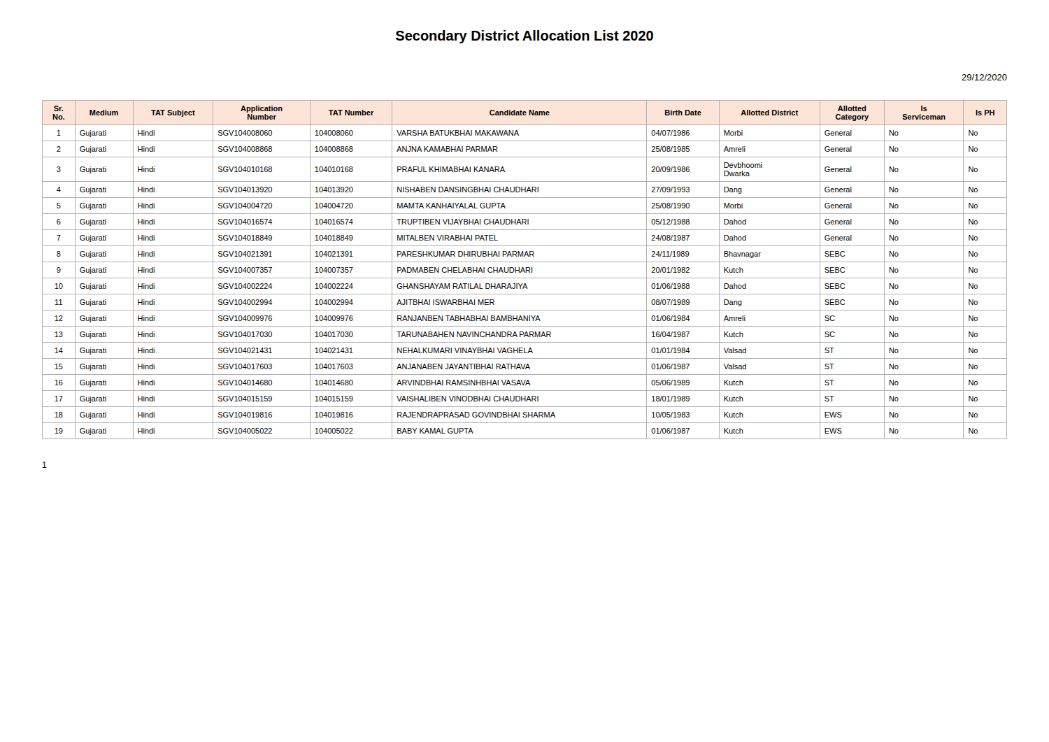Secondary District Allocation List 2020
29/12/2020
| Sr. No. | Medium | TAT Subject | Application Number | TAT Number | Candidate Name | Birth Date | Allotted District | Allotted Category | Is Serviceman | Is PH |
| --- | --- | --- | --- | --- | --- | --- | --- | --- | --- | --- |
| 1 | Gujarati | Hindi | SGV104008060 | 104008060 | VARSHA BATUKBHAI MAKAWANA | 04/07/1986 | Morbi | General | No | No |
| 2 | Gujarati | Hindi | SGV104008868 | 104008868 | ANJNA KAMABHAI PARMAR | 25/08/1985 | Amreli | General | No | No |
| 3 | Gujarati | Hindi | SGV104010168 | 104010168 | PRAFUL KHIMABHAI KANARA | 20/09/1986 | Devbhoomi Dwarka | General | No | No |
| 4 | Gujarati | Hindi | SGV104013920 | 104013920 | NISHABEN DANSINGBHAI CHAUDHARI | 27/09/1993 | Dang | General | No | No |
| 5 | Gujarati | Hindi | SGV104004720 | 104004720 | MAMTA KANHAIYALAL GUPTA | 25/08/1990 | Morbi | General | No | No |
| 6 | Gujarati | Hindi | SGV104016574 | 104016574 | TRUPTIBEN VIJAYBHAI CHAUDHARI | 05/12/1988 | Dahod | General | No | No |
| 7 | Gujarati | Hindi | SGV104018849 | 104018849 | MITALBEN VIRABHAI PATEL | 24/08/1987 | Dahod | General | No | No |
| 8 | Gujarati | Hindi | SGV104021391 | 104021391 | PARESHKUMAR DHIRUBHAI PARMAR | 24/11/1989 | Bhavnagar | SEBC | No | No |
| 9 | Gujarati | Hindi | SGV104007357 | 104007357 | PADMABEN CHELABHAI CHAUDHARI | 20/01/1982 | Kutch | SEBC | No | No |
| 10 | Gujarati | Hindi | SGV104002224 | 104002224 | GHANSHAYAM RATILAL DHARAJIYA | 01/06/1988 | Dahod | SEBC | No | No |
| 11 | Gujarati | Hindi | SGV104002994 | 104002994 | AJITBHAI ISWARBHAI MER | 08/07/1989 | Dang | SEBC | No | No |
| 12 | Gujarati | Hindi | SGV104009976 | 104009976 | RANJANBEN TABHABHAI BAMBHANIYA | 01/06/1984 | Amreli | SC | No | No |
| 13 | Gujarati | Hindi | SGV104017030 | 104017030 | TARUNABAHEN NAVINCHANDRA PARMAR | 16/04/1987 | Kutch | SC | No | No |
| 14 | Gujarati | Hindi | SGV104021431 | 104021431 | NEHALKUMARI VINAYBHAI VAGHELA | 01/01/1984 | Valsad | ST | No | No |
| 15 | Gujarati | Hindi | SGV104017603 | 104017603 | ANJANABEN JAYANTIBHAI RATHAVA | 01/06/1987 | Valsad | ST | No | No |
| 16 | Gujarati | Hindi | SGV104014680 | 104014680 | ARVINDBHAI RAMSINHBHAI VASAVA | 05/06/1989 | Kutch | ST | No | No |
| 17 | Gujarati | Hindi | SGV104015159 | 104015159 | VAISHALIBEN VINODBHAI CHAUDHARI | 18/01/1989 | Kutch | ST | No | No |
| 18 | Gujarati | Hindi | SGV104019816 | 104019816 | RAJENDRAPRASAD GOVINDBHAI SHARMA | 10/05/1983 | Kutch | EWS | No | No |
| 19 | Gujarati | Hindi | SGV104005022 | 104005022 | BABY KAMAL GUPTA | 01/06/1987 | Kutch | EWS | No | No |
1